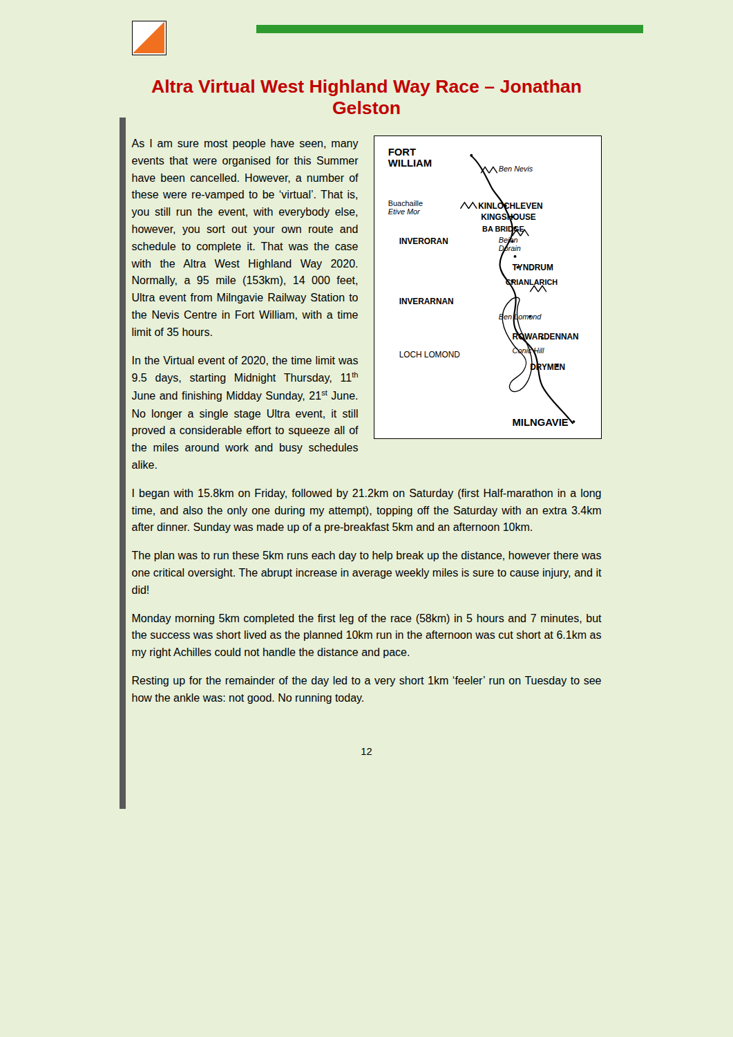Altra Virtual West Highland Way Race – Jonathan Gelston
FORT WILLIAM Ben Nevis KINLOCHLEVEN Buachaille Etive Mor KINGSHOUSE BA BRIDGE INVERORAN Beinn Dorain TYNDRUM CRIANLARICH INVERARNAN Ben Lomond ROWARDENNAN Conic Hill LOCH LOMOND DRYMEN MILNGAVIE
As I am sure most people have seen, many events that were organised for this Summer have been cancelled. However, a number of these were re-vamped to be ‘virtual’. That is, you still run the event, with everybody else, however, you sort out your own route and schedule to complete it. That was the case with the Altra West Highland Way 2020. Normally, a 95 mile (153km), 14 000 feet, Ultra event from Milngavie Railway Station to the Nevis Centre in Fort William, with a time limit of 35 hours.
In the Virtual event of 2020, the time limit was 9.5 days, starting Midnight Thursday, 11th June and finishing Midday Sunday, 21st June. No longer a single stage Ultra event, it still proved a considerable effort to squeeze all of the miles around work and busy schedules alike.
I began with 15.8km on Friday, followed by 21.2km on Saturday (first Half-marathon in a long time, and also the only one during my attempt), topping off the Saturday with an extra 3.4km after dinner. Sunday was made up of a pre-breakfast 5km and an afternoon 10km.
The plan was to run these 5km runs each day to help break up the distance, however there was one critical oversight. The abrupt increase in average weekly miles is sure to cause injury, and it did!
Monday morning 5km completed the first leg of the race (58km) in 5 hours and 7 minutes, but the success was short lived as the planned 10km run in the afternoon was cut short at 6.1km as my right Achilles could not handle the distance and pace.
Resting up for the remainder of the day led to a very short 1km ‘feeler’ run on Tuesday to see how the ankle was: not good. No running today.
12